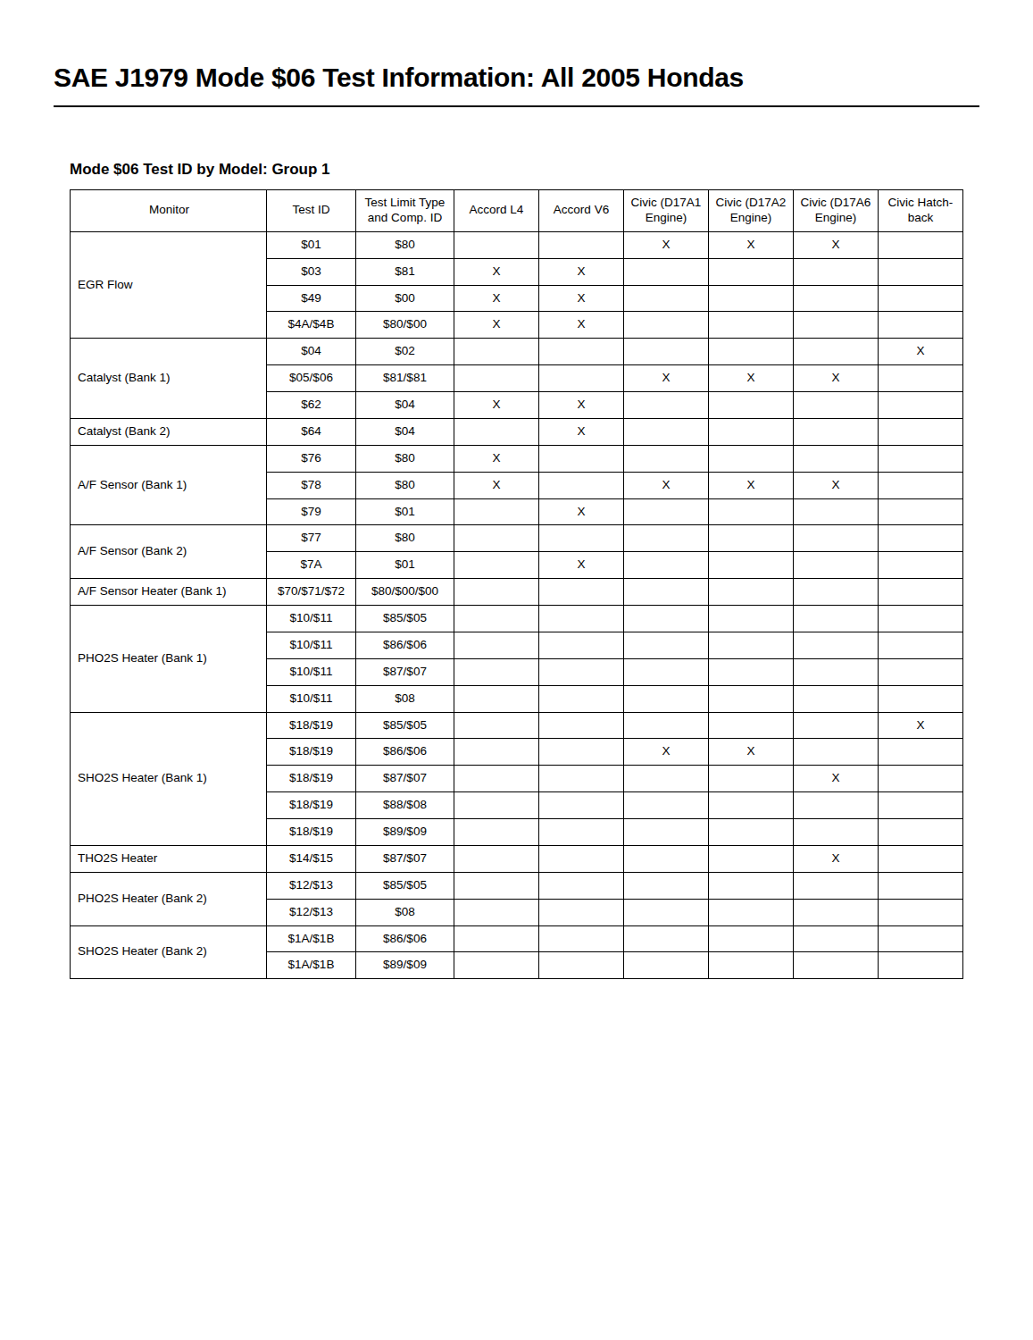SAE J1979 Mode $06 Test Information: All 2005 Hondas
Mode $06 Test ID by Model: Group 1
| Monitor | Test ID | Test Limit Type and Comp. ID | Accord L4 | Accord V6 | Civic (D17A1 Engine) | Civic (D17A2 Engine) | Civic (D17A6 Engine) | Civic Hatch-back |
| --- | --- | --- | --- | --- | --- | --- | --- | --- |
| EGR Flow | $01 | $80 | | | X | X | X | |
| $03 | $81 | X | X | | | | |
| $49 | $00 | X | X | | | | |
| $4A/$4B | $80/$00 | X | X | | | | |
| Catalyst (Bank 1) | $04 | $02 | | | | | | X |
| $05/$06 | $81/$81 | | | X | X | X | |
| $62 | $04 | X | X | | | | |
| Catalyst (Bank 2) | $64 | $04 | | X | | | | |
| A/F Sensor (Bank 1) | $76 | $80 | X | | | | | |
| $78 | $80 | X | | X | X | X | |
| $79 | $01 | | X | | | | |
| A/F Sensor (Bank 2) | $77 | $80 | | | | | | |
| $7A | $01 | | X | | | | |
| A/F Sensor Heater (Bank 1) | $70/$71/$72 | $80/$00/$00 | | | | | | |
| PHO2S Heater (Bank 1) | $10/$11 | $85/$05 | | | | | | |
| $10/$11 | $86/$06 | | | | | | |
| $10/$11 | $87/$07 | | | | | | |
| $10/$11 | $08 | | | | | | |
| SHO2S Heater (Bank 1) | $18/$19 | $85/$05 | | | | | | X |
| $18/$19 | $86/$06 | | | X | X | | |
| $18/$19 | $87/$07 | | | | | X | |
| $18/$19 | $88/$08 | | | | | | |
| $18/$19 | $89/$09 | | | | | | |
| THO2S Heater | $14/$15 | $87/$07 | | | | | X | |
| PHO2S Heater (Bank 2) | $12/$13 | $85/$05 | | | | | | |
| $12/$13 | $08 | | | | | | |
| SHO2S Heater (Bank 2) | $1A/$1B | $86/$06 | | | | | | |
| $1A/$1B | $89/$09 | | | | | | |